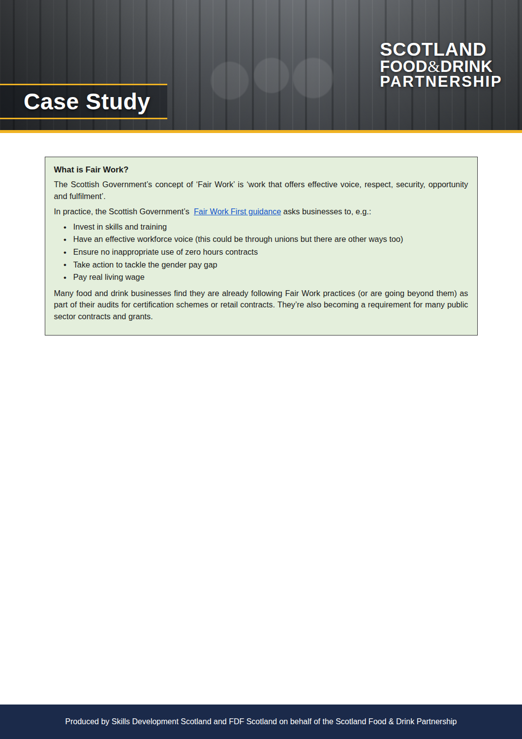Case Study
SCOTLAND FOOD&DRINK PARTNERSHIP
What is Fair Work?
The Scottish Government’s concept of ‘Fair Work’ is ‘work that offers effective voice, respect, security, opportunity and fulfilment’.
In practice, the Scottish Government’s Fair Work First guidance asks businesses to, e.g.:
Invest in skills and training
Have an effective workforce voice (this could be through unions but there are other ways too)
Ensure no inappropriate use of zero hours contracts
Take action to tackle the gender pay gap
Pay real living wage
Many food and drink businesses find they are already following Fair Work practices (or are going beyond them) as part of their audits for certification schemes or retail contracts. They’re also becoming a requirement for many public sector contracts and grants.
Produced by Skills Development Scotland and FDF Scotland on behalf of the Scotland Food & Drink Partnership